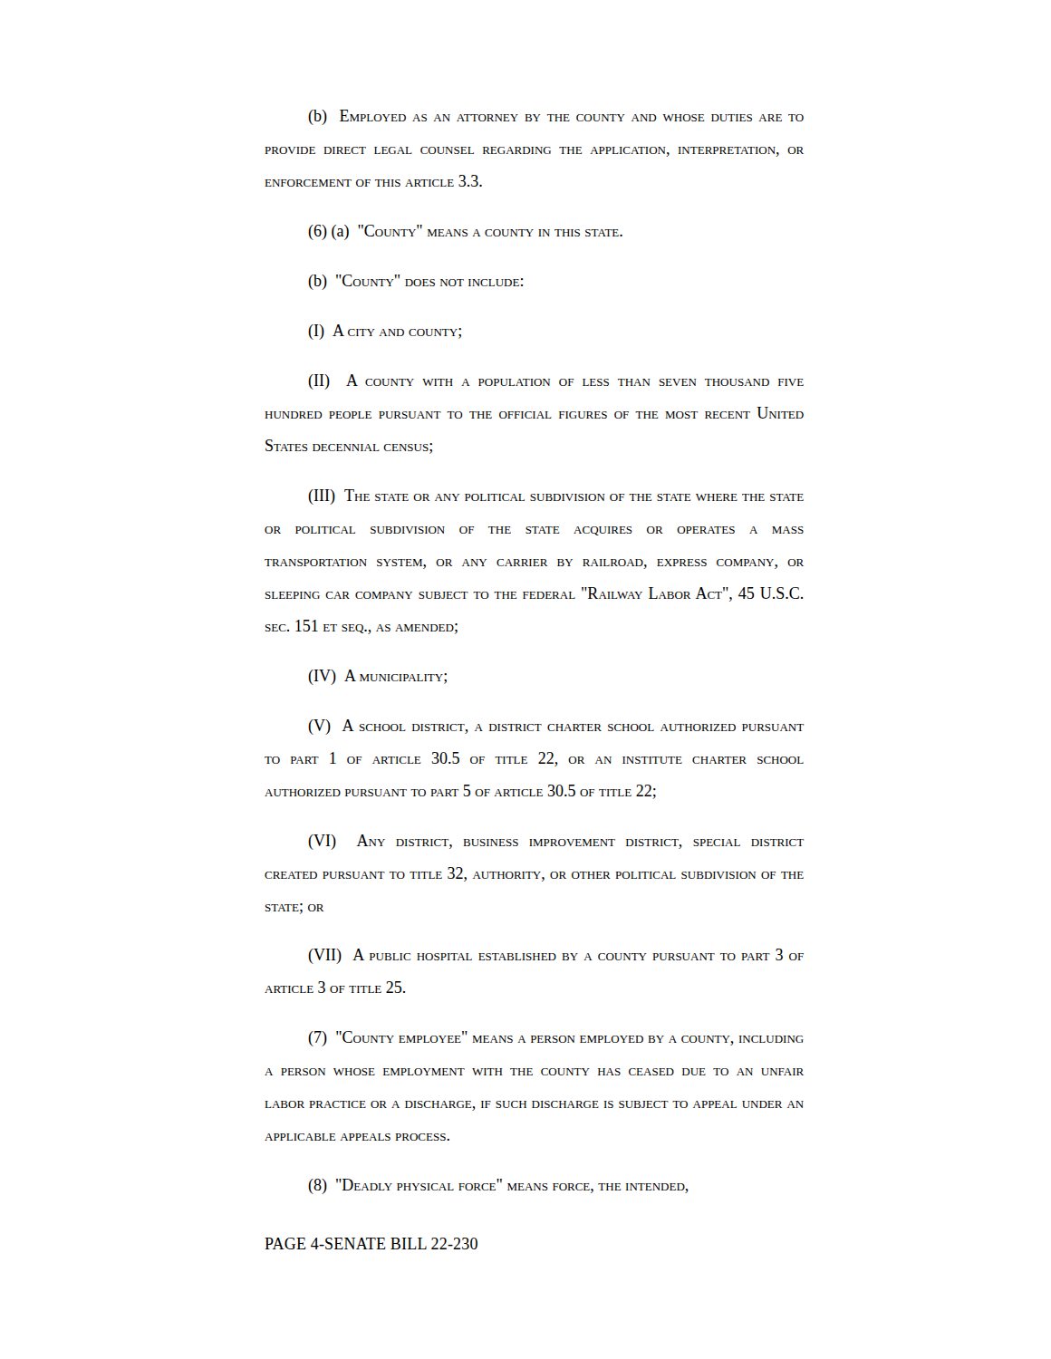(b) Employed as an attorney by the county and whose duties are to provide direct legal counsel regarding the application, interpretation, or enforcement of this article 3.3.
(6) (a) "County" means a county in this state.
(b) "County" does not include:
(I) A city and county;
(II) A county with a population of less than seven thousand five hundred people pursuant to the official figures of the most recent United States decennial census;
(III) The state or any political subdivision of the state where the state or political subdivision of the state acquires or operates a mass transportation system, or any carrier by railroad, express company, or sleeping car company subject to the federal "Railway Labor Act", 45 U.S.C. sec. 151 et seq., as amended;
(IV) A municipality;
(V) A school district, a district charter school authorized pursuant to part 1 of article 30.5 of title 22, or an institute charter school authorized pursuant to part 5 of article 30.5 of title 22;
(VI) Any district, business improvement district, special district created pursuant to title 32, authority, or other political subdivision of the state; or
(VII) A public hospital established by a county pursuant to part 3 of article 3 of title 25.
(7) "County employee" means a person employed by a county, including a person whose employment with the county has ceased due to an unfair labor practice or a discharge, if such discharge is subject to appeal under an applicable appeals process.
(8) "Deadly physical force" means force, the intended,
PAGE 4-SENATE BILL 22-230